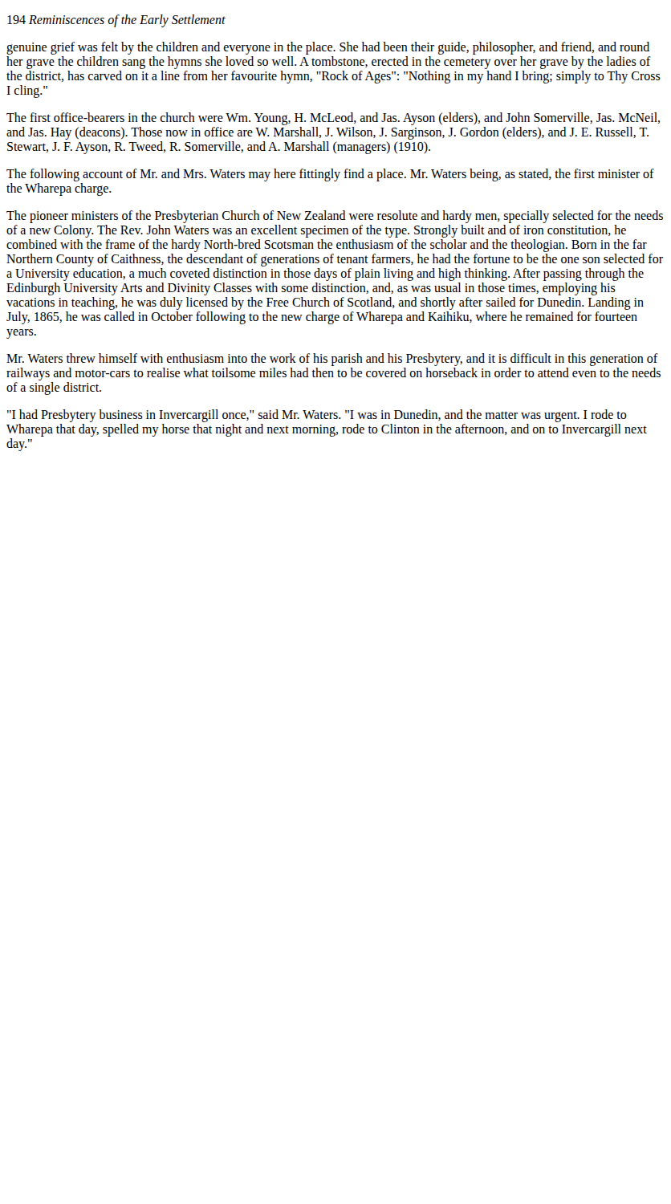194 Reminiscences of the Early Settlement
genuine grief was felt by the children and everyone in the place. She had been their guide, philosopher, and friend, and round her grave the children sang the hymns she loved so well. A tombstone, erected in the cemetery over her grave by the ladies of the district, has carved on it a line from her favourite hymn, "Rock of Ages": "Nothing in my hand I bring; simply to Thy Cross I cling."
The first office-bearers in the church were Wm. Young, H. McLeod, and Jas. Ayson (elders), and John Somerville, Jas. McNeil, and Jas. Hay (deacons). Those now in office are W. Marshall, J. Wilson, J. Sarginson, J. Gordon (elders), and J. E. Russell, T. Stewart, J. F. Ayson, R. Tweed, R. Somerville, and A. Marshall (managers) (1910).
The following account of Mr. and Mrs. Waters may here fittingly find a place. Mr. Waters being, as stated, the first minister of the Wharepa charge.
The pioneer ministers of the Presbyterian Church of New Zealand were resolute and hardy men, specially selected for the needs of a new Colony. The Rev. John Waters was an excellent specimen of the type. Strongly built and of iron constitution, he combined with the frame of the hardy North-bred Scotsman the enthusiasm of the scholar and the theologian. Born in the far Northern County of Caithness, the descendant of generations of tenant farmers, he had the fortune to be the one son selected for a University education, a much coveted distinction in those days of plain living and high thinking. After passing through the Edinburgh University Arts and Divinity Classes with some distinction, and, as was usual in those times, employing his vacations in teaching, he was duly licensed by the Free Church of Scotland, and shortly after sailed for Dunedin. Landing in July, 1865, he was called in October following to the new charge of Wharepa and Kaihiku, where he remained for fourteen years.
Mr. Waters threw himself with enthusiasm into the work of his parish and his Presbytery, and it is difficult in this generation of railways and motor-cars to realise what toilsome miles had then to be covered on horseback in order to attend even to the needs of a single district.
"I had Presbytery business in Invercargill once," said Mr. Waters. "I was in Dunedin, and the matter was urgent. I rode to Wharepa that day, spelled my horse that night and next morning, rode to Clinton in the afternoon, and on to Invercargill next day."